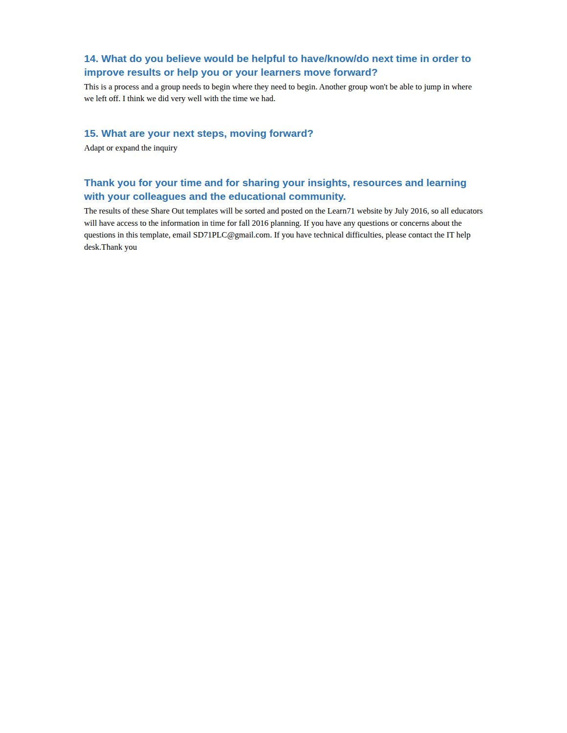14. What do you believe would be helpful to have/know/do next time in order to improve results or help you or your learners move forward?
This is a process and a group needs to begin where they need to begin. Another group won't be able to jump in where we left off. I think we did very well with the time we had.
15. What are your next steps, moving forward?
Adapt or expand the inquiry
Thank you for your time and for sharing your insights, resources and learning with your colleagues and the educational community.
The results of these Share Out templates will be sorted and posted on the Learn71 website by July 2016, so all educators will have access to the information in time for fall 2016 planning. If you have any questions or concerns about the questions in this template, email SD71PLC@gmail.com. If you have technical difficulties, please contact the IT help desk.Thank you